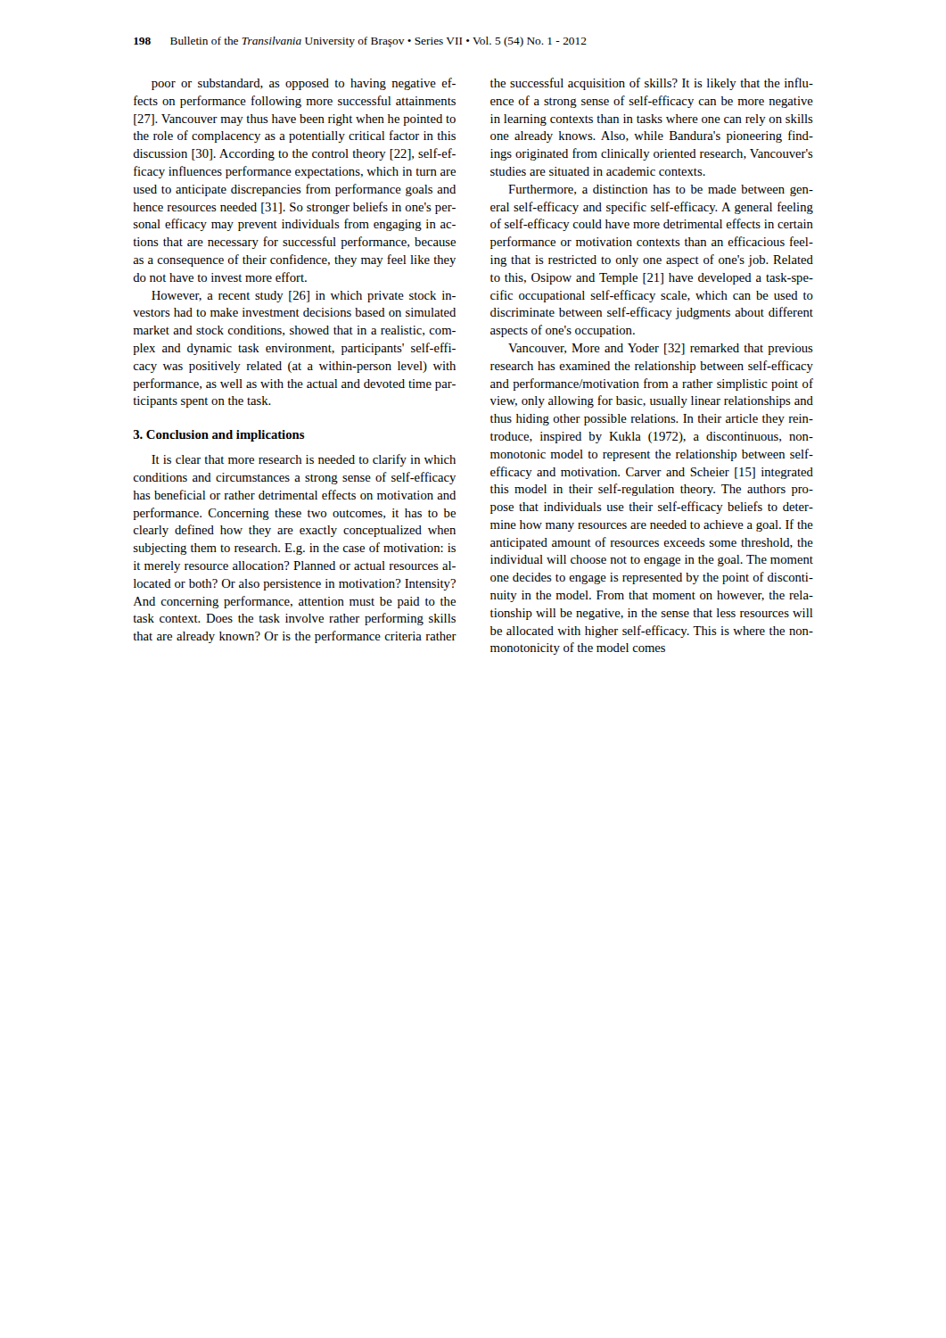198 Bulletin of the Transilvania University of Braşov • Series VII • Vol. 5 (54) No. 1 - 2012
poor or substandard, as opposed to having negative effects on performance following more successful attainments [27]. Vancouver may thus have been right when he pointed to the role of complacency as a potentially critical factor in this discussion [30]. According to the control theory [22], self-efficacy influences performance expectations, which in turn are used to anticipate discrepancies from performance goals and hence resources needed [31]. So stronger beliefs in one's personal efficacy may prevent individuals from engaging in actions that are necessary for successful performance, because as a consequence of their confidence, they may feel like they do not have to invest more effort.
However, a recent study [26] in which private stock investors had to make investment decisions based on simulated market and stock conditions, showed that in a realistic, complex and dynamic task environment, participants' self-efficacy was positively related (at a within-person level) with performance, as well as with the actual and devoted time participants spent on the task.
3. Conclusion and implications
It is clear that more research is needed to clarify in which conditions and circumstances a strong sense of self-efficacy has beneficial or rather detrimental effects on motivation and performance. Concerning these two outcomes, it has to be clearly defined how they are exactly conceptualized when subjecting them to research. E.g. in the case of motivation: is it merely resource allocation? Planned or actual resources allocated or both? Or also persistence in motivation? Intensity? And concerning performance, attention must be paid to the task context. Does the task involve rather performing skills that are already known? Or is the performance criteria rather the successful acquisition of skills? It is likely that the influence of a strong sense of self-efficacy can be more negative in learning contexts than in tasks where one can rely on skills one already knows. Also, while Bandura's pioneering findings originated from clinically oriented research, Vancouver's studies are situated in academic contexts.
Furthermore, a distinction has to be made between general self-efficacy and specific self-efficacy. A general feeling of self-efficacy could have more detrimental effects in certain performance or motivation contexts than an efficacious feeling that is restricted to only one aspect of one's job. Related to this, Osipow and Temple [21] have developed a task-specific occupational self-efficacy scale, which can be used to discriminate between self-efficacy judgments about different aspects of one's occupation.
Vancouver, More and Yoder [32] remarked that previous research has examined the relationship between self-efficacy and performance/motivation from a rather simplistic point of view, only allowing for basic, usually linear relationships and thus hiding other possible relations. In their article they reintroduce, inspired by Kukla (1972), a discontinuous, non-monotonic model to represent the relationship between self-efficacy and motivation. Carver and Scheier [15] integrated this model in their self-regulation theory. The authors propose that individuals use their self-efficacy beliefs to determine how many resources are needed to achieve a goal. If the anticipated amount of resources exceeds some threshold, the individual will choose not to engage in the goal. The moment one decides to engage is represented by the point of discontinuity in the model. From that moment on however, the relationship will be negative, in the sense that less resources will be allocated with higher self-efficacy. This is where the non-monotonicity of the model comes